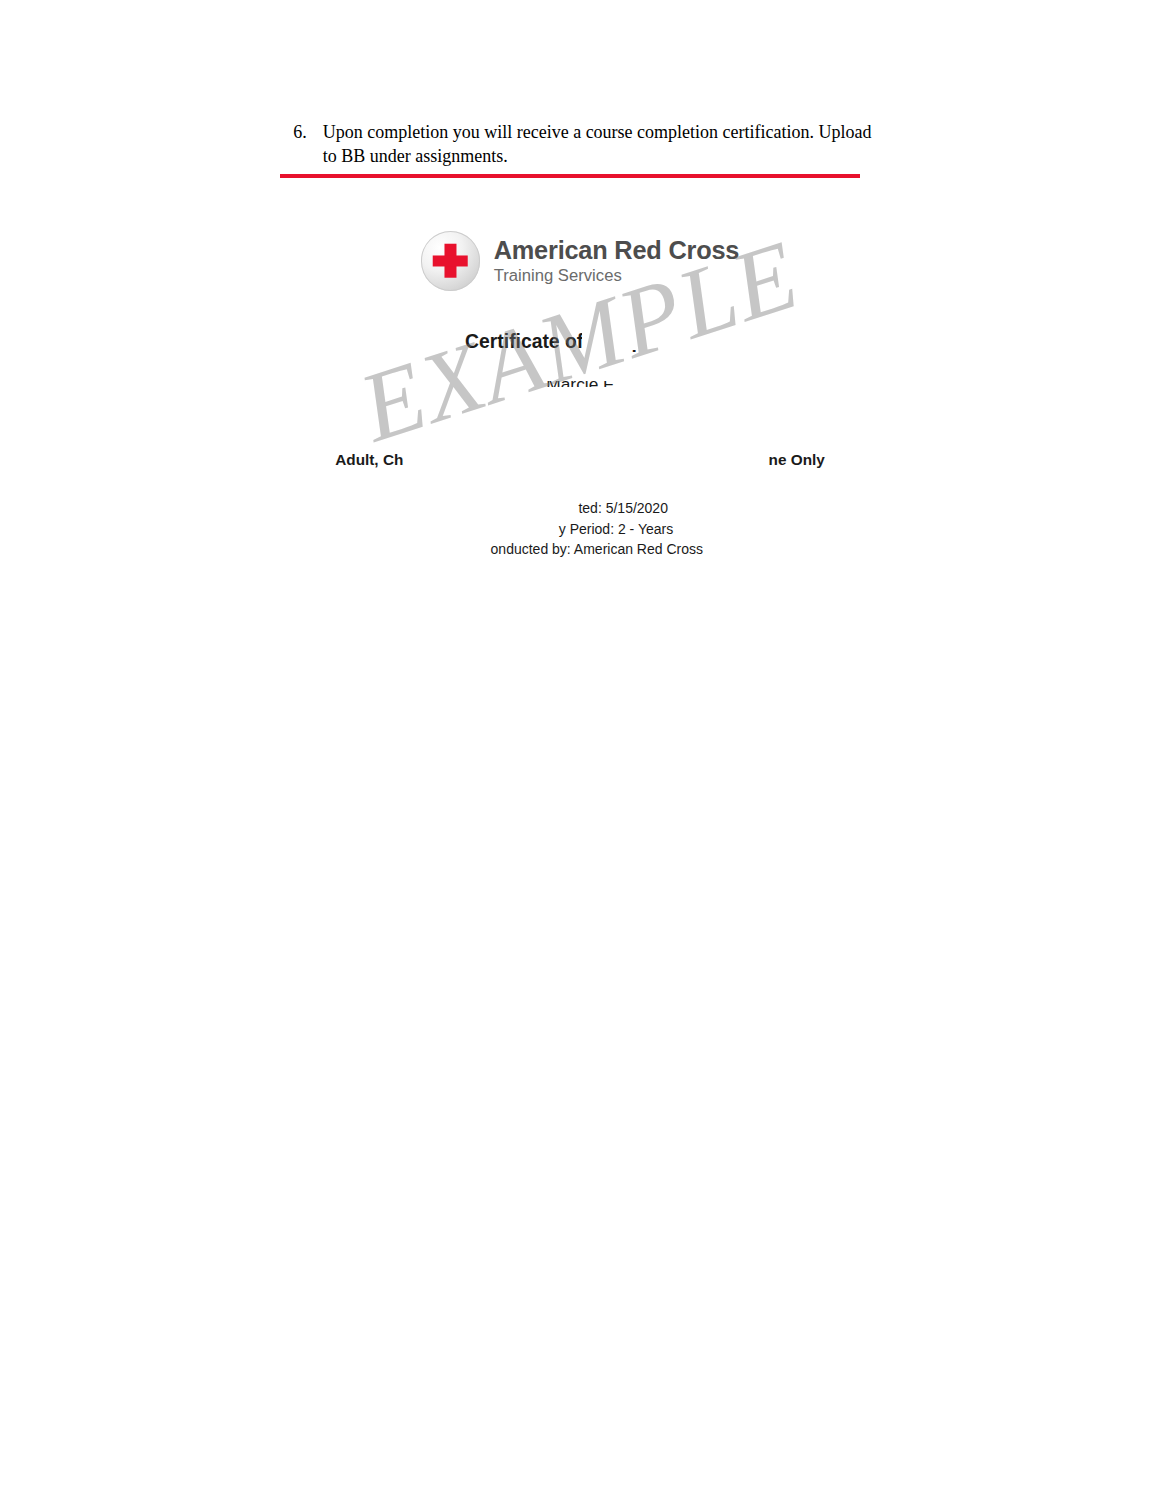Upon completion you will receive a course completion certification. Upload to BB under assignments.
American Red Cross
Training Services
Certificate of Completion
Marcie F
has successf
Adult, Ch ne Only
ted: 5/15/2020
y Period: 2 - Years
onducted by: American Red Cross
EXAMPLE